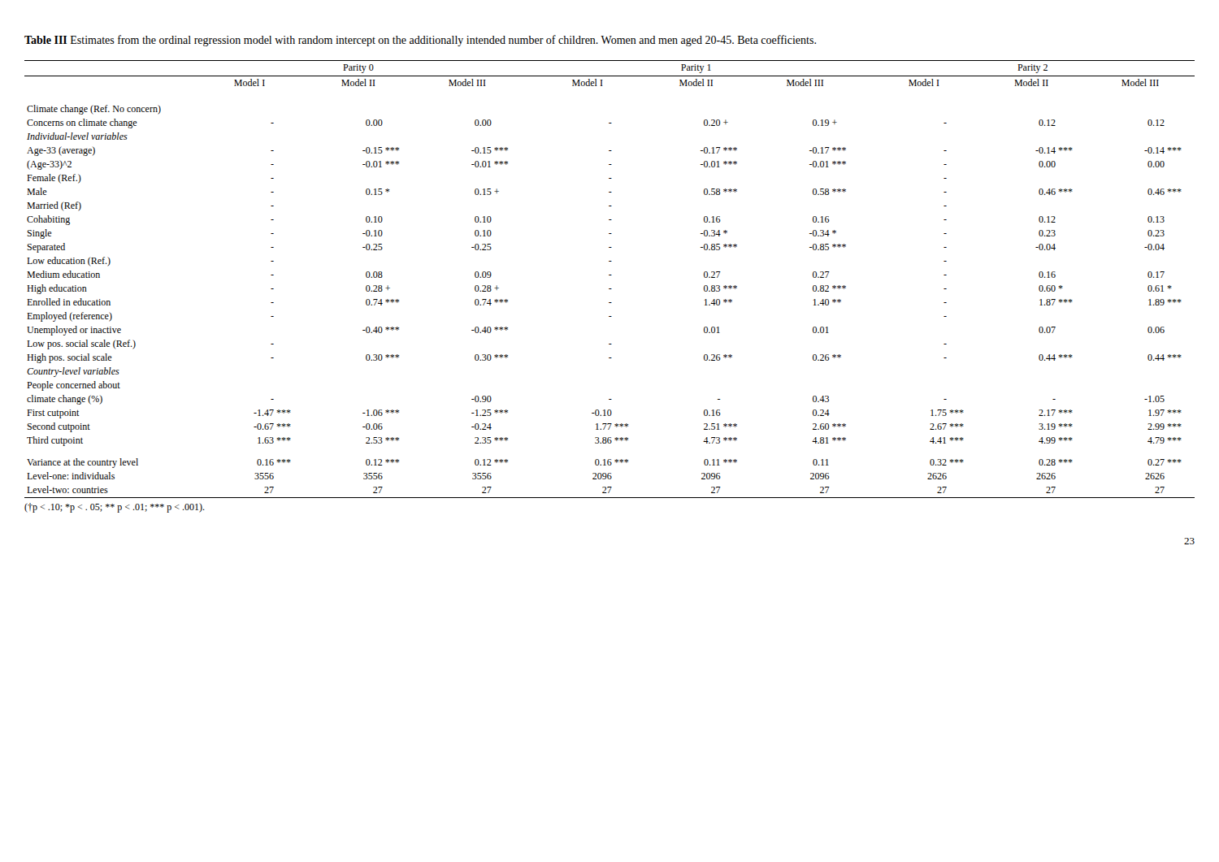Table III Estimates from the ordinal regression model with random intercept on the additionally intended number of children. Women and men aged 20-45. Beta coefficients.
| | Parity 0 | | Parity 1 | | Parity 2 |
| --- | --- | --- | --- | --- | --- |
| | Model I | Model II | Model III | | Model I | Model II | Model III | | Model I | Model II | Model III |
| Climate change (Ref. No concern) | | | | | | | | | | | | | | | | | | | | |
| Concerns on climate change | - | | 0.00 | | 0.00 | | | - | | 0.20 | + | 0.19 | + | | - | | 0.12 | | 0.12 | |
| Individual-level variables | | | | | | | | | | | | | | | | | | | | |
| Age-33 (average) | - | | -0.15 | *** | -0.15 | *** | | - | | -0.17 | *** | -0.17 | *** | | - | | -0.14 | *** | -0.14 | *** |
| (Age-33)^2 | - | | -0.01 | *** | -0.01 | *** | | - | | -0.01 | *** | -0.01 | *** | | - | | 0.00 | | 0.00 | |
| Female (Ref.) | - | | | | | | | - | | | | | | | - | | | | | |
| Male | - | | 0.15 | * | 0.15 | + | | - | | 0.58 | *** | 0.58 | *** | | - | | 0.46 | *** | 0.46 | *** |
| Married (Ref) | - | | | | | | | - | | | | | | | - | | | | | |
| Cohabiting | - | | 0.10 | | 0.10 | | | - | | 0.16 | | 0.16 | | | - | | 0.12 | | 0.13 | |
| Single | - | | -0.10 | | 0.10 | | | - | | -0.34 | * | -0.34 | * | | - | | 0.23 | | 0.23 | |
| Separated | - | | -0.25 | | -0.25 | | | - | | -0.85 | *** | -0.85 | *** | | - | | -0.04 | | -0.04 | |
| Low education (Ref.) | - | | | | | | | - | | | | | | | - | | | | | |
| Medium education | - | | 0.08 | | 0.09 | | | - | | 0.27 | | 0.27 | | | - | | 0.16 | | 0.17 | |
| High education | - | | 0.28 | + | 0.28 | + | | - | | 0.83 | *** | 0.82 | *** | | - | | 0.60 | * | 0.61 | * |
| Enrolled in education | - | | 0.74 | *** | 0.74 | *** | | - | | 1.40 | ** | 1.40 | ** | | - | | 1.87 | *** | 1.89 | *** |
| Employed (reference) | - | | | | | | | - | | | | | | | - | | | | | |
| Unemployed or inactive | | | -0.40 | *** | -0.40 | *** | | | | 0.01 | | 0.01 | | | | | 0.07 | | 0.06 | |
| Low pos. social scale (Ref.) | - | | | | | | | - | | | | | | | - | | | | | |
| High pos. social scale | - | | 0.30 | *** | 0.30 | *** | | - | | 0.26 | ** | 0.26 | ** | | - | | 0.44 | *** | 0.44 | *** |
| Country-level variables | | | | | | | | | | | | | | | | | | | | |
| People concerned about | | | | | | | | | | | | | | | | | | | | |
| climate change (%) | - | | | | -0.90 | | | - | | - | | 0.43 | | | - | | - | | -1.05 | |
| First cutpoint | -1.47 | *** | -1.06 | *** | -1.25 | *** | | -0.10 | | 0.16 | | 0.24 | | | 1.75 | *** | 2.17 | *** | 1.97 | *** |
| Second cutpoint | -0.67 | *** | -0.06 | | -0.24 | | | 1.77 | *** | 2.51 | *** | 2.60 | *** | | 2.67 | *** | 3.19 | *** | 2.99 | *** |
| Third cutpoint | 1.63 | *** | 2.53 | *** | 2.35 | *** | | 3.86 | *** | 4.73 | *** | 4.81 | *** | | 4.41 | *** | 4.99 | *** | 4.79 | *** |
| Variance at the country level | 0.16 | *** | 0.12 | *** | 0.12 | *** | | 0.16 | *** | 0.11 | *** | 0.11 | | | 0.32 | *** | 0.28 | *** | 0.27 | *** |
| Level-one: individuals | 3556 | | 3556 | | 3556 | | | 2096 | | 2096 | | 2096 | | | 2626 | | 2626 | | 2626 | |
| Level-two: countries | 27 | | 27 | | 27 | | | 27 | | 27 | | 27 | | | 27 | | 27 | | 27 | |
(†p < .10; *p < . 05; ** p < .01; *** p < .001).
23